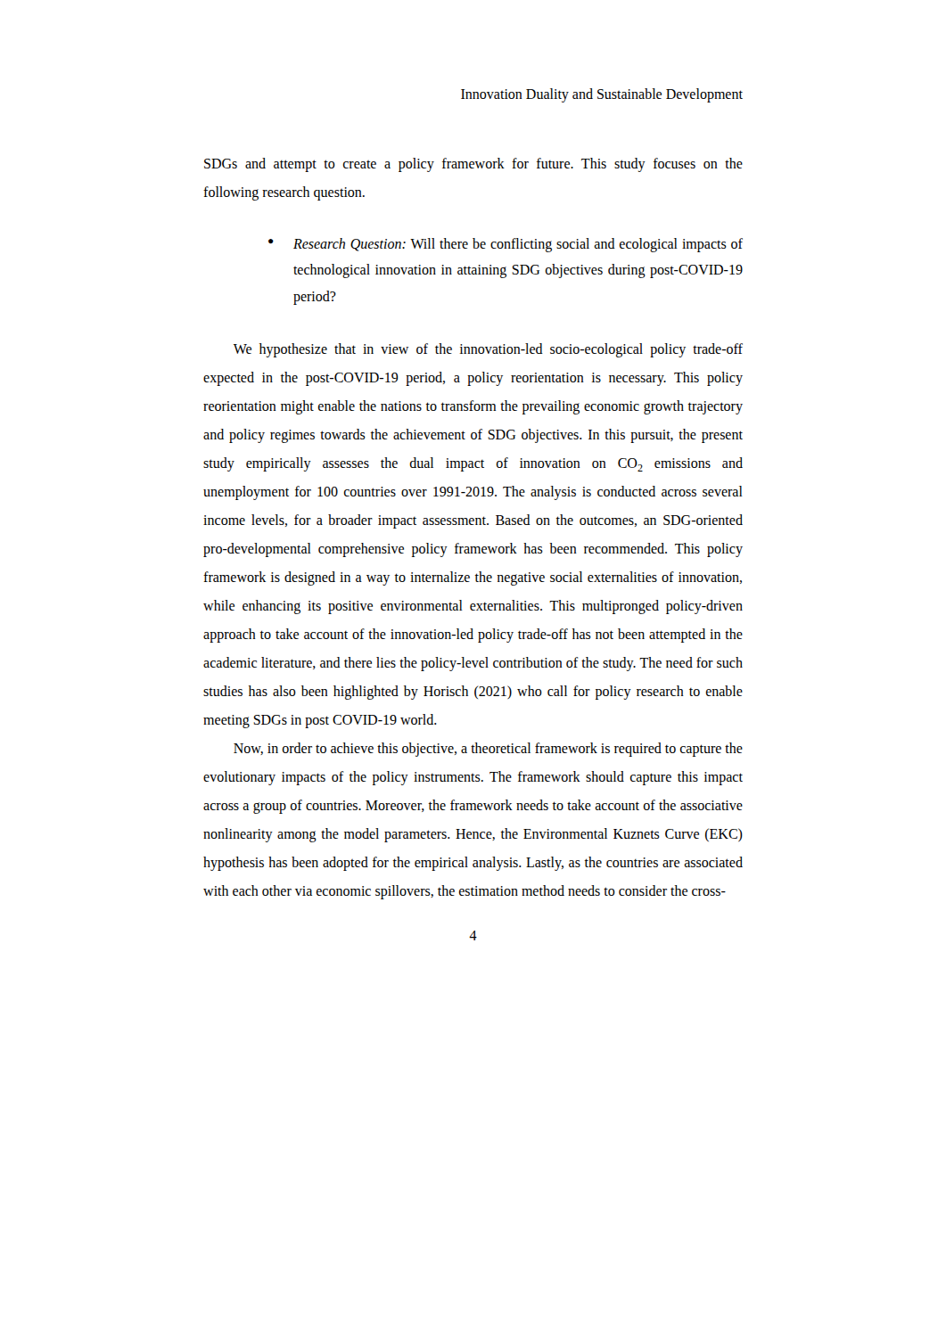Innovation Duality and Sustainable Development
SDGs and attempt to create a policy framework for future. This study focuses on the following research question.
Research Question: Will there be conflicting social and ecological impacts of technological innovation in attaining SDG objectives during post-COVID-19 period?
We hypothesize that in view of the innovation-led socio-ecological policy trade-off expected in the post-COVID-19 period, a policy reorientation is necessary. This policy reorientation might enable the nations to transform the prevailing economic growth trajectory and policy regimes towards the achievement of SDG objectives. In this pursuit, the present study empirically assesses the dual impact of innovation on CO2 emissions and unemployment for 100 countries over 1991-2019. The analysis is conducted across several income levels, for a broader impact assessment. Based on the outcomes, an SDG-oriented pro-developmental comprehensive policy framework has been recommended. This policy framework is designed in a way to internalize the negative social externalities of innovation, while enhancing its positive environmental externalities. This multipronged policy-driven approach to take account of the innovation-led policy trade-off has not been attempted in the academic literature, and there lies the policy-level contribution of the study. The need for such studies has also been highlighted by Horisch (2021) who call for policy research to enable meeting SDGs in post COVID-19 world.
Now, in order to achieve this objective, a theoretical framework is required to capture the evolutionary impacts of the policy instruments. The framework should capture this impact across a group of countries. Moreover, the framework needs to take account of the associative nonlinearity among the model parameters. Hence, the Environmental Kuznets Curve (EKC) hypothesis has been adopted for the empirical analysis. Lastly, as the countries are associated with each other via economic spillovers, the estimation method needs to consider the cross-
4